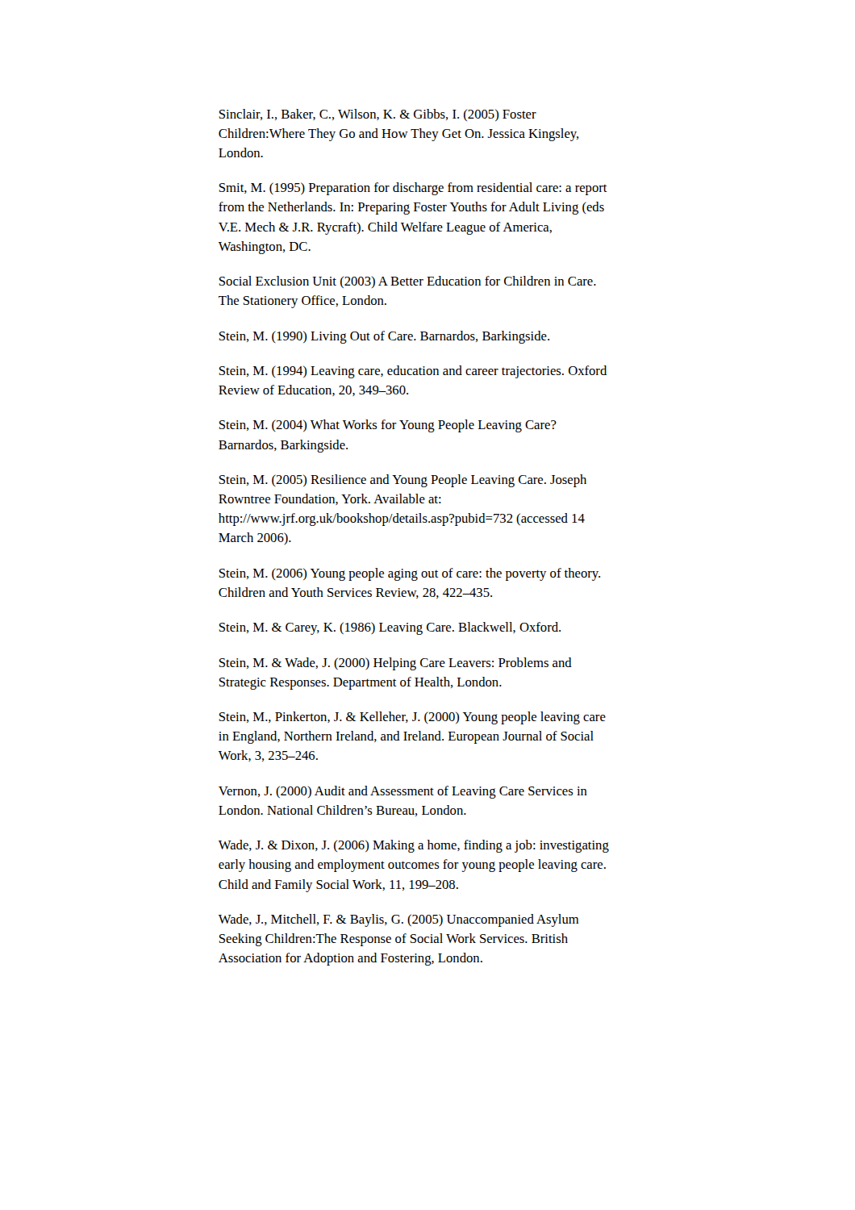Sinclair, I., Baker, C., Wilson, K. & Gibbs, I. (2005) Foster Children:Where They Go and How They Get On. Jessica Kingsley, London.
Smit, M. (1995) Preparation for discharge from residential care: a report from the Netherlands. In: Preparing Foster Youths for Adult Living (eds V.E. Mech & J.R. Rycraft). Child Welfare League of America, Washington, DC.
Social Exclusion Unit (2003) A Better Education for Children in Care. The Stationery Office, London.
Stein, M. (1990) Living Out of Care. Barnardos, Barkingside.
Stein, M. (1994) Leaving care, education and career trajectories. Oxford Review of Education, 20, 349–360.
Stein, M. (2004) What Works for Young People Leaving Care? Barnardos, Barkingside.
Stein, M. (2005) Resilience and Young People Leaving Care. Joseph Rowntree Foundation, York. Available at: http://www.jrf.org.uk/bookshop/details.asp?pubid=732 (accessed 14 March 2006).
Stein, M. (2006) Young people aging out of care: the poverty of theory. Children and Youth Services Review, 28, 422–435.
Stein, M. & Carey, K. (1986) Leaving Care. Blackwell, Oxford.
Stein, M. & Wade, J. (2000) Helping Care Leavers: Problems and Strategic Responses. Department of Health, London.
Stein, M., Pinkerton, J. & Kelleher, J. (2000) Young people leaving care in England, Northern Ireland, and Ireland. European Journal of Social Work, 3, 235–246.
Vernon, J. (2000) Audit and Assessment of Leaving Care Services in London. National Children’s Bureau, London.
Wade, J. & Dixon, J. (2006) Making a home, finding a job: investigating early housing and employment outcomes for young people leaving care. Child and Family Social Work, 11, 199–208.
Wade, J., Mitchell, F. & Baylis, G. (2005) Unaccompanied Asylum Seeking Children:The Response of Social Work Services. British Association for Adoption and Fostering, London.